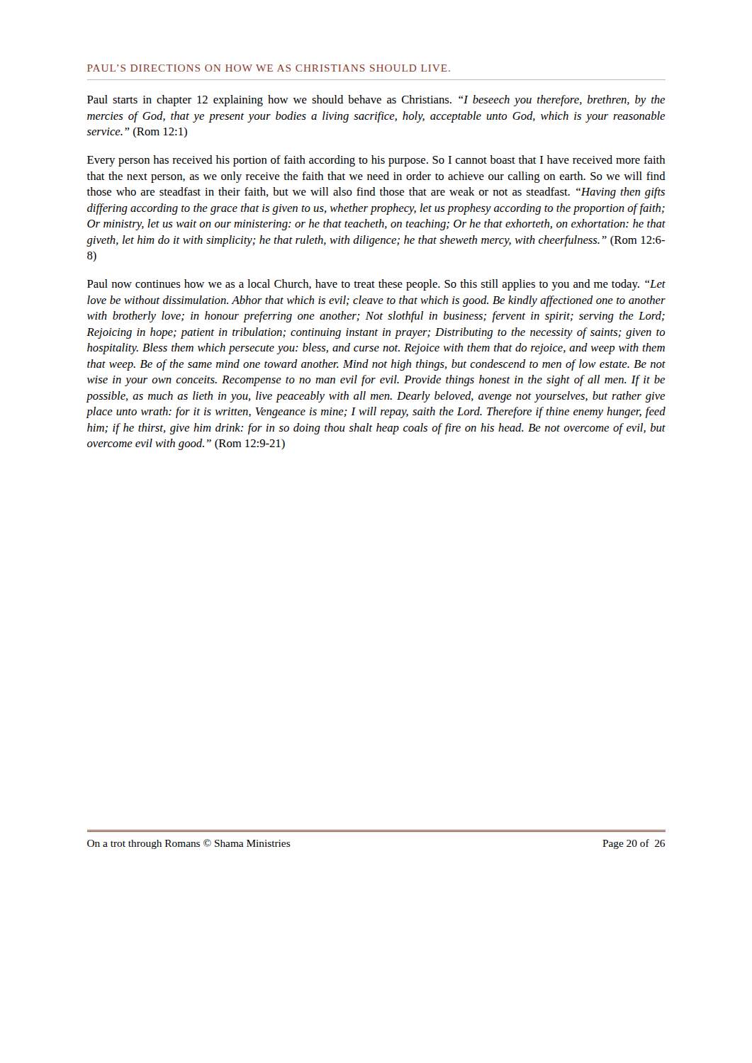Paul’s directions on how we as Christians should live.
Paul starts in chapter 12 explaining how we should behave as Christians. “I beseech you therefore, brethren, by the mercies of God, that ye present your bodies a living sacrifice, holy, acceptable unto God, which is your reasonable service.” (Rom 12:1)
Every person has received his portion of faith according to his purpose. So I cannot boast that I have received more faith that the next person, as we only receive the faith that we need in order to achieve our calling on earth. So we will find those who are steadfast in their faith, but we will also find those that are weak or not as steadfast. “Having then gifts differing according to the grace that is given to us, whether prophecy, let us prophesy according to the proportion of faith; Or ministry, let us wait on our ministering: or he that teacheth, on teaching; Or he that exhorteth, on exhortation: he that giveth, let him do it with simplicity; he that ruleth, with diligence; he that sheweth mercy, with cheerfulness.” (Rom 12:6-8)
Paul now continues how we as a local Church, have to treat these people. So this still applies to you and me today. “Let love be without dissimulation. Abhor that which is evil; cleave to that which is good. Be kindly affectioned one to another with brotherly love; in honour preferring one another; Not slothful in business; fervent in spirit; serving the Lord; Rejoicing in hope; patient in tribulation; continuing instant in prayer; Distributing to the necessity of saints; given to hospitality. Bless them which persecute you: bless, and curse not. Rejoice with them that do rejoice, and weep with them that weep. Be of the same mind one toward another. Mind not high things, but condescend to men of low estate. Be not wise in your own conceits. Recompense to no man evil for evil. Provide things honest in the sight of all men. If it be possible, as much as lieth in you, live peaceably with all men. Dearly beloved, avenge not yourselves, but rather give place unto wrath: for it is written, Vengeance is mine; I will repay, saith the Lord. Therefore if thine enemy hunger, feed him; if he thirst, give him drink: for in so doing thou shalt heap coals of fire on his head. Be not overcome of evil, but overcome evil with good.” (Rom 12:9-21)
On a trot through Romans © Shama Ministries Page 20 of 26